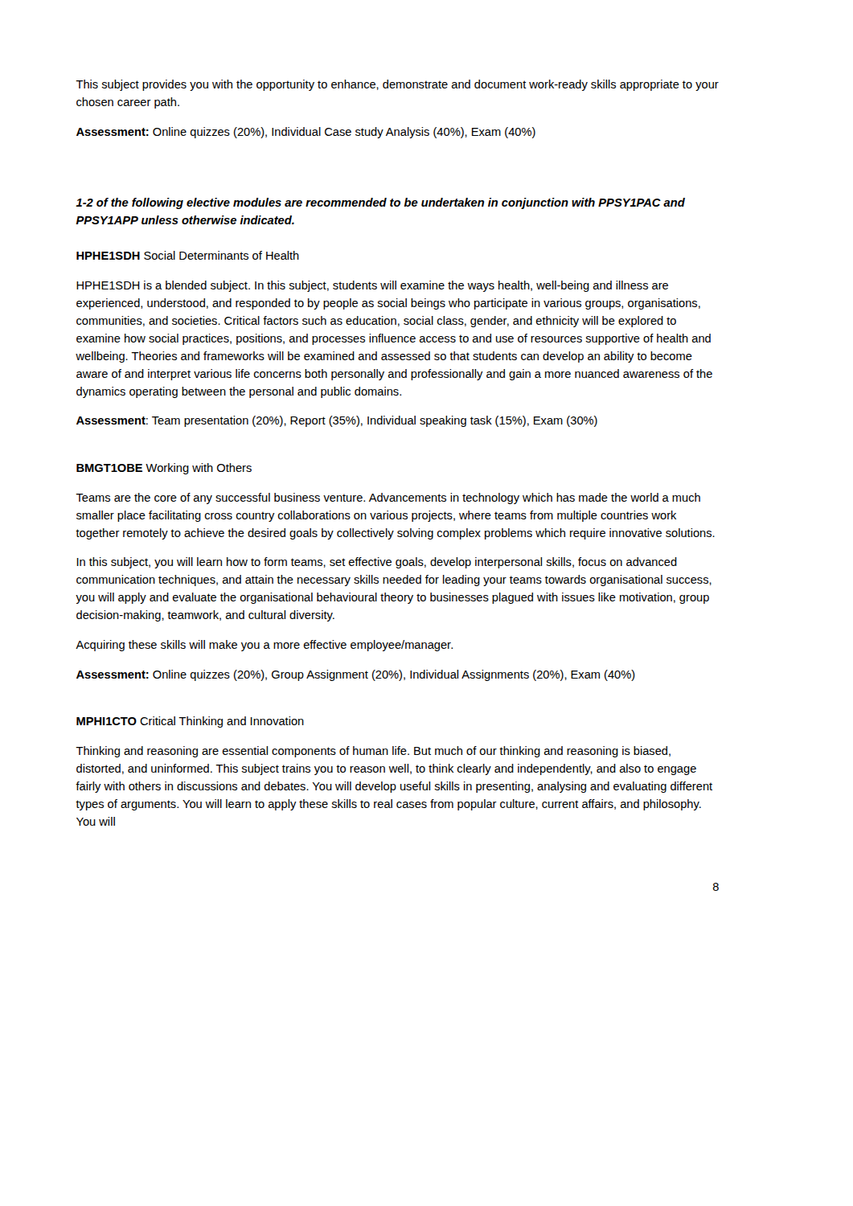This subject provides you with the opportunity to enhance, demonstrate and document work-ready skills appropriate to your chosen career path.
Assessment: Online quizzes (20%), Individual Case study Analysis (40%), Exam (40%)
1-2 of the following elective modules are recommended to be undertaken in conjunction with PPSY1PAC and PPSY1APP unless otherwise indicated.
HPHE1SDH Social Determinants of Health
HPHE1SDH is a blended subject. In this subject, students will examine the ways health, well-being and illness are experienced, understood, and responded to by people as social beings who participate in various groups, organisations, communities, and societies. Critical factors such as education, social class, gender, and ethnicity will be explored to examine how social practices, positions, and processes influence access to and use of resources supportive of health and wellbeing. Theories and frameworks will be examined and assessed so that students can develop an ability to become aware of and interpret various life concerns both personally and professionally and gain a more nuanced awareness of the dynamics operating between the personal and public domains.
Assessment: Team presentation (20%), Report (35%), Individual speaking task (15%), Exam (30%)
BMGT1OBE Working with Others
Teams are the core of any successful business venture. Advancements in technology which has made the world a much smaller place facilitating cross country collaborations on various projects, where teams from multiple countries work together remotely to achieve the desired goals by collectively solving complex problems which require innovative solutions.
In this subject, you will learn how to form teams, set effective goals, develop interpersonal skills, focus on advanced communication techniques, and attain the necessary skills needed for leading your teams towards organisational success, you will apply and evaluate the organisational behavioural theory to businesses plagued with issues like motivation, group decision-making, teamwork, and cultural diversity.
Acquiring these skills will make you a more effective employee/manager.
Assessment: Online quizzes (20%), Group Assignment (20%), Individual Assignments (20%), Exam (40%)
MPHI1CTO Critical Thinking and Innovation
Thinking and reasoning are essential components of human life. But much of our thinking and reasoning is biased, distorted, and uninformed. This subject trains you to reason well, to think clearly and independently, and also to engage fairly with others in discussions and debates. You will develop useful skills in presenting, analysing and evaluating different types of arguments. You will learn to apply these skills to real cases from popular culture, current affairs, and philosophy. You will
8